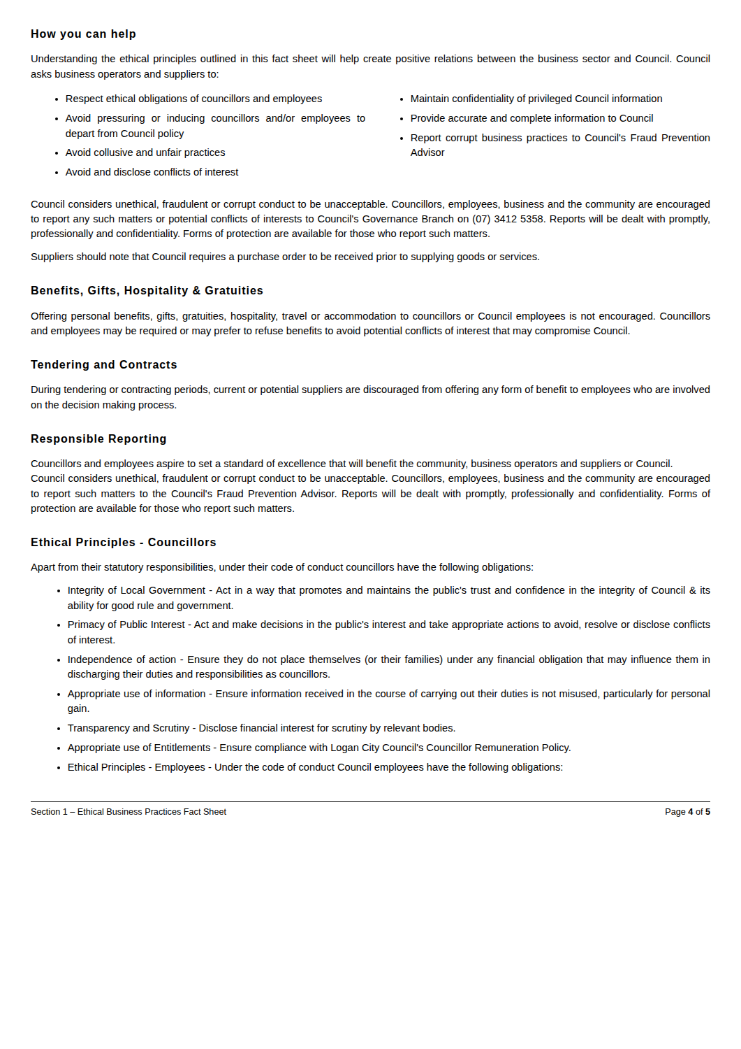How you can help
Understanding the ethical principles outlined in this fact sheet will help create positive relations between the business sector and Council. Council asks business operators and suppliers to:
Respect ethical obligations of councillors and employees
Avoid pressuring or inducing councillors and/or employees to depart from Council policy
Avoid collusive and unfair practices
Avoid and disclose conflicts of interest
Maintain confidentiality of privileged Council information
Provide accurate and complete information to Council
Report corrupt business practices to Council's Fraud Prevention Advisor
Council considers unethical, fraudulent or corrupt conduct to be unacceptable. Councillors, employees, business and the community are encouraged to report any such matters or potential conflicts of interests to Council's Governance Branch on (07) 3412 5358. Reports will be dealt with promptly, professionally and confidentiality. Forms of protection are available for those who report such matters.
Suppliers should note that Council requires a purchase order to be received prior to supplying goods or services.
Benefits, Gifts, Hospitality & Gratuities
Offering personal benefits, gifts, gratuities, hospitality, travel or accommodation to councillors or Council employees is not encouraged. Councillors and employees may be required or may prefer to refuse benefits to avoid potential conflicts of interest that may compromise Council.
Tendering and Contracts
During tendering or contracting periods, current or potential suppliers are discouraged from offering any form of benefit to employees who are involved on the decision making process.
Responsible Reporting
Councillors and employees aspire to set a standard of excellence that will benefit the community, business operators and suppliers or Council.
Council considers unethical, fraudulent or corrupt conduct to be unacceptable. Councillors, employees, business and the community are encouraged to report such matters to the Council's Fraud Prevention Advisor. Reports will be dealt with promptly, professionally and confidentiality. Forms of protection are available for those who report such matters.
Ethical Principles - Councillors
Apart from their statutory responsibilities, under their code of conduct councillors have the following obligations:
Integrity of Local Government - Act in a way that promotes and maintains the public's trust and confidence in the integrity of Council & its ability for good rule and government.
Primacy of Public Interest - Act and make decisions in the public's interest and take appropriate actions to avoid, resolve or disclose conflicts of interest.
Independence of action - Ensure they do not place themselves (or their families) under any financial obligation that may influence them in discharging their duties and responsibilities as councillors.
Appropriate use of information - Ensure information received in the course of carrying out their duties is not misused, particularly for personal gain.
Transparency and Scrutiny - Disclose financial interest for scrutiny by relevant bodies.
Appropriate use of Entitlements - Ensure compliance with Logan City Council's Councillor Remuneration Policy.
Ethical Principles - Employees - Under the code of conduct Council employees have the following obligations:
Section 1 – Ethical Business Practices Fact Sheet Page 4 of 5